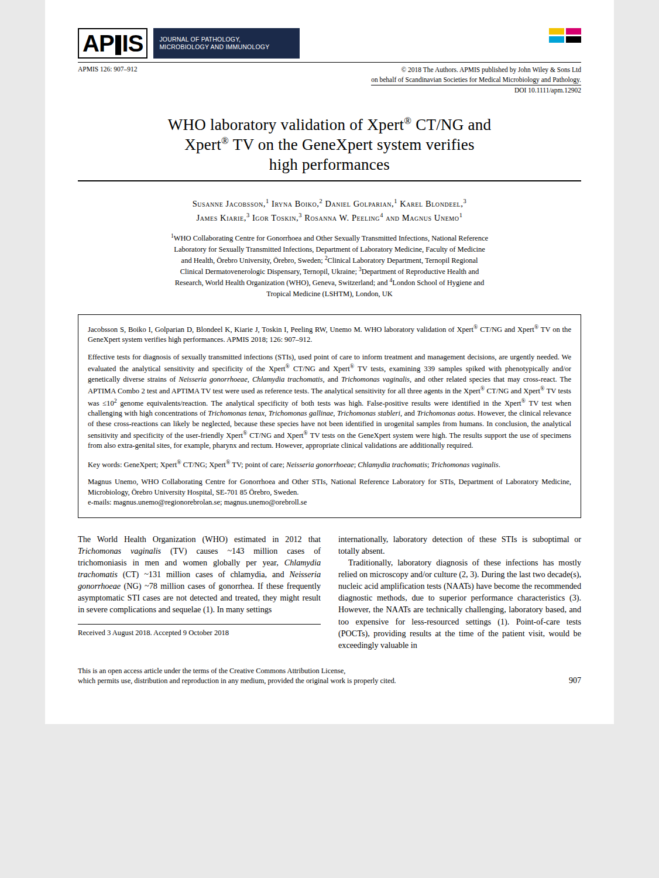AP IS
JOURNAL OF PATHOLOGY,
MICROBIOLOGY AND IMMUNOLOGY
APMIS 126: 907–912
© 2018 The Authors. APMIS published by John Wiley & Sons Ltd
on behalf of Scandinavian Societies for Medical Microbiology and Pathology.
DOI 10.1111/apm.12902
WHO laboratory validation of Xpert® CT/NG and
Xpert® TV on the GeneXpert system verifies
high performances
Susanne Jacobsson,1 Iryna Boiko,2 Daniel Golparian,1 Karel Blondeel,3
James Kiarie,3 Igor Toskin,3 Rosanna W. Peeling4 and Magnus Unemo1
1WHO Collaborating Centre for Gonorrhoea and Other Sexually Transmitted Infections, National Reference
Laboratory for Sexually Transmitted Infections, Department of Laboratory Medicine, Faculty of Medicine
and Health, Örebro University, Örebro, Sweden; 2Clinical Laboratory Department, Ternopil Regional
Clinical Dermatovenerologic Dispensary, Ternopil, Ukraine; 3Department of Reproductive Health and
Research, World Health Organization (WHO), Geneva, Switzerland; and 4London School of Hygiene and
Tropical Medicine (LSHTM), London, UK
Jacobsson S, Boiko I, Golparian D, Blondeel K, Kiarie J, Toskin I, Peeling RW, Unemo M. WHO laboratory validation of Xpert® CT/NG and Xpert® TV on the GeneXpert system verifies high performances. APMIS 2018; 126: 907–912.
Effective tests for diagnosis of sexually transmitted infections (STIs), used point of care to inform treatment and management decisions, are urgently needed. We evaluated the analytical sensitivity and specificity of the Xpert® CT/NG and Xpert® TV tests, examining 339 samples spiked with phenotypically and/or genetically diverse strains of Neisseria gonorrhoeae, Chlamydia trachomatis, and Trichomonas vaginalis, and other related species that may cross-react. The APTIMA Combo 2 test and APTIMA TV test were used as reference tests. The analytical sensitivity for all three agents in the Xpert® CT/NG and Xpert® TV tests was ≤102 genome equivalents/reaction. The analytical specificity of both tests was high. False-positive results were identified in the Xpert® TV test when challenging with high concentrations of Trichomonas tenax, Trichomonas gallinae, Trichomonas stableri, and Trichomonas aotus. However, the clinical relevance of these cross-reactions can likely be neglected, because these species have not been identified in urogenital samples from humans. In conclusion, the analytical sensitivity and specificity of the user-friendly Xpert® CT/NG and Xpert® TV tests on the GeneXpert system were high. The results support the use of specimens from also extra-genital sites, for example, pharynx and rectum. However, appropriate clinical validations are additionally required.
Key words: GeneXpert; Xpert® CT/NG; Xpert® TV; point of care; Neisseria gonorrhoeae; Chlamydia trachomatis; Trichomonas vaginalis.
Magnus Unemo, WHO Collaborating Centre for Gonorrhoea and Other STIs, National Reference Laboratory for STIs, Department of Laboratory Medicine, Microbiology, Örebro University Hospital, SE-701 85 Örebro, Sweden.
e-mails: magnus.unemo@regionorebrolan.se; magnus.unemo@orebroll.se
The World Health Organization (WHO) estimated in 2012 that Trichomonas vaginalis (TV) causes ~143 million cases of trichomoniasis in men and women globally per year, Chlamydia trachomatis (CT) ~131 million cases of chlamydia, and Neisseria gonorrhoeae (NG) ~78 million cases of gonorrhea. If these frequently asymptomatic STI cases are not detected and treated, they might result in severe complications and sequelae (1). In many settings
Received 3 August 2018. Accepted 9 October 2018
internationally, laboratory detection of these STIs is suboptimal or totally absent.
Traditionally, laboratory diagnosis of these infections has mostly relied on microscopy and/or culture (2, 3). During the last two decade(s), nucleic acid amplification tests (NAATs) have become the recommended diagnostic methods, due to superior performance characteristics (3). However, the NAATs are technically challenging, laboratory based, and too expensive for less-resourced settings (1). Point-of-care tests (POCTs), providing results at the time of the patient visit, would be exceedingly valuable in
This is an open access article under the terms of the Creative Commons Attribution License,
which permits use, distribution and reproduction in any medium, provided the original work is properly cited.
907